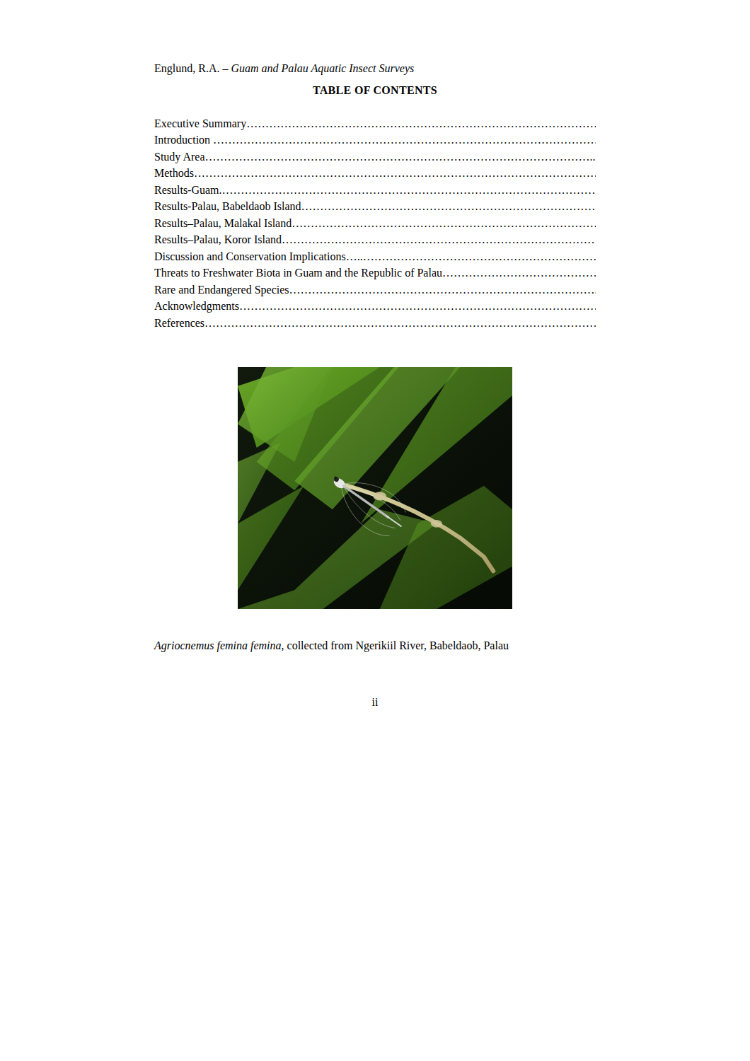Englund, R.A. – Guam and Palau Aquatic Insect Surveys
TABLE OF CONTENTS
Executive Summary…………………………………………………………………………………..1
Introduction ………………………………………………………………………………………….2
Study Area…………………………………………………………………………………………....2
Methods………………………………………………………………………………………………3
Results-Guam.………………………………………………………………………………………...5
Results-Palau, Babeldaob Island……………………………………………………………………... 8
Results–Palau, Malakal Island………………………………………………………………………..10
Results–Palau, Koror Island………………………………………………………………………….11
Discussion and Conservation Implications…..………………………………………………………17
Threats to Freshwater Biota in Guam and the Republic of Palau…………………………………….18
Rare and Endangered Species………………………………………………………………………..18
Acknowledgments……………………………………………………………………………………19
References……………………………………………………………………………………………20
Agriocnemus femina femina, collected from Ngerikiil River, Babeldaob, Palau
ii